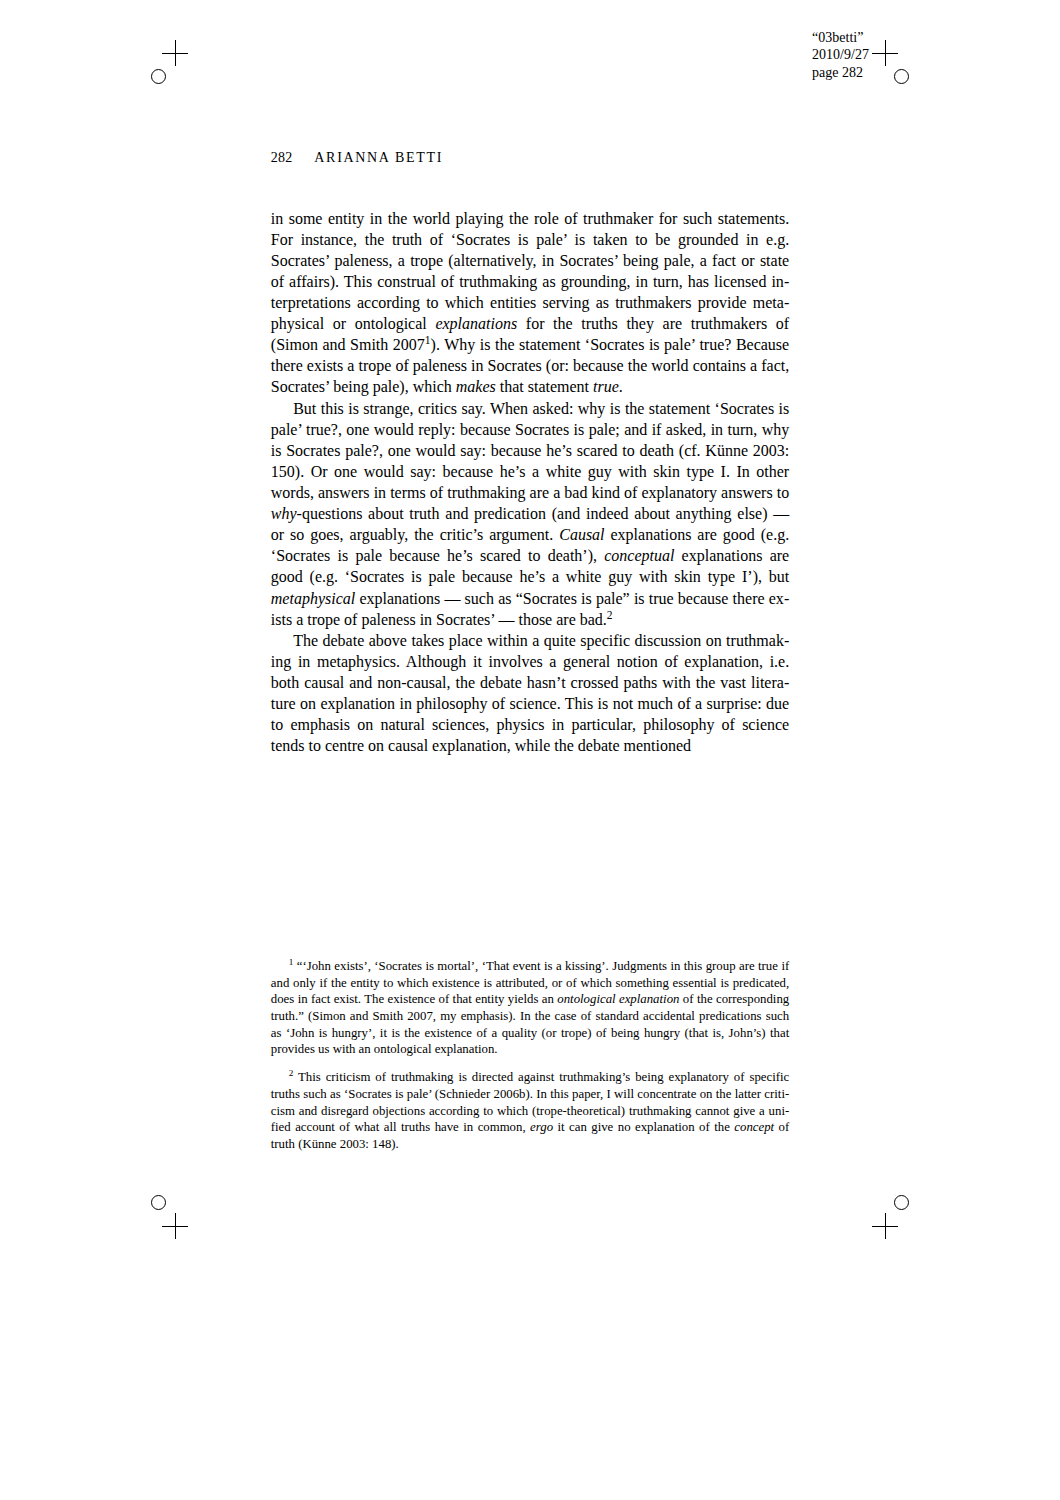“03betti”
2010/9/27
page 282
282 ARIANNA BETTI
in some entity in the world playing the role of truthmaker for such statements. For instance, the truth of ‘Socrates is pale’ is taken to be grounded in e.g. Socrates’ paleness, a trope (alternatively, in Socrates’ being pale, a fact or state of affairs). This construal of truthmaking as grounding, in turn, has licensed interpretations according to which entities serving as truthmakers provide metaphysical or ontological explanations for the truths they are truthmakers of (Simon and Smith 20071). Why is the statement ‘Socrates is pale’ true? Because there exists a trope of paleness in Socrates (or: because the world contains a fact, Socrates’ being pale), which makes that statement true.
But this is strange, critics say. When asked: why is the statement ‘Socrates is pale’ true?, one would reply: because Socrates is pale; and if asked, in turn, why is Socrates pale?, one would say: because he’s scared to death (cf. Künne 2003: 150). Or one would say: because he’s a white guy with skin type I. In other words, answers in terms of truthmaking are a bad kind of explanatory answers to why-questions about truth and predication (and indeed about anything else) — or so goes, arguably, the critic’s argument. Causal explanations are good (e.g. ‘Socrates is pale because he’s scared to death’), conceptual explanations are good (e.g. ‘Socrates is pale because he’s a white guy with skin type I’), but metaphysical explanations — such as “Socrates is pale” is true because there exists a trope of paleness in Socrates’ — those are bad.2
The debate above takes place within a quite specific discussion on truthmaking in metaphysics. Although it involves a general notion of explanation, i.e. both causal and non-causal, the debate hasn’t crossed paths with the vast literature on explanation in philosophy of science. This is not much of a surprise: due to emphasis on natural sciences, physics in particular, philosophy of science tends to centre on causal explanation, while the debate mentioned
1 “‘John exists’, ‘Socrates is mortal’, ‘That event is a kissing’. Judgments in this group are true if and only if the entity to which existence is attributed, or of which something essential is predicated, does in fact exist. The existence of that entity yields an ontological explanation of the corresponding truth.” (Simon and Smith 2007, my emphasis). In the case of standard accidental predications such as ‘John is hungry’, it is the existence of a quality (or trope) of being hungry (that is, John’s) that provides us with an ontological explanation.
2 This criticism of truthmaking is directed against truthmaking’s being explanatory of specific truths such as ‘Socrates is pale’ (Schnieder 2006b). In this paper, I will concentrate on the latter criticism and disregard objections according to which (trope-theoretical) truthmaking cannot give a unified account of what all truths have in common, ergo it can give no explanation of the concept of truth (Künne 2003: 148).